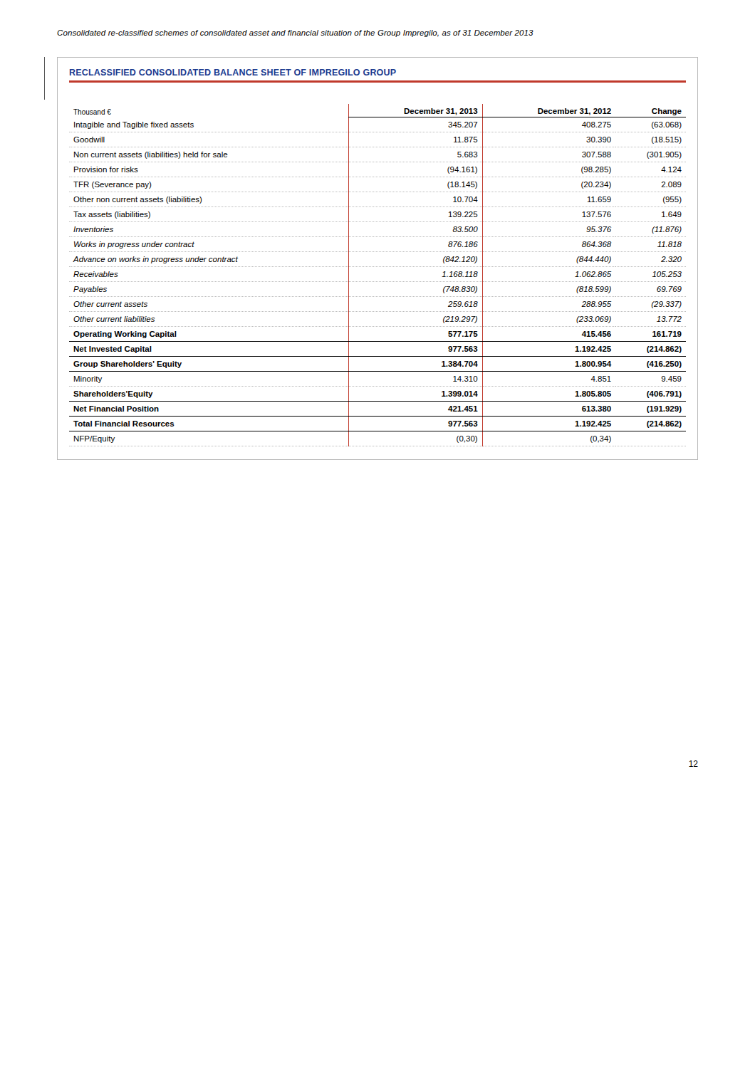Consolidated re-classified schemes of consolidated asset and financial situation of the Group Impregilo, as of 31 December 2013
RECLASSIFIED CONSOLIDATED BALANCE SHEET OF IMPREGILO GROUP
| Thousand € | December 31, 2013 | December 31, 2012 | Change |
| --- | --- | --- | --- |
| Intagible and Tagible fixed assets | 345.207 | 408.275 | (63.068) |
| Goodwill | 11.875 | 30.390 | (18.515) |
| Non current assets (liabilities) held for sale | 5.683 | 307.588 | (301.905) |
| Provision for risks | (94.161) | (98.285) | 4.124 |
| TFR (Severance pay) | (18.145) | (20.234) | 2.089 |
| Other non current assets (liabilities) | 10.704 | 11.659 | (955) |
| Tax assets (liabilities) | 139.225 | 137.576 | 1.649 |
| Inventories | 83.500 | 95.376 | (11.876) |
| Works in progress under contract | 876.186 | 864.368 | 11.818 |
| Advance on works in progress under contract | (842.120) | (844.440) | 2.320 |
| Receivables | 1.168.118 | 1.062.865 | 105.253 |
| Payables | (748.830) | (818.599) | 69.769 |
| Other current assets | 259.618 | 288.955 | (29.337) |
| Other current liabilities | (219.297) | (233.069) | 13.772 |
| Operating Working Capital | 577.175 | 415.456 | 161.719 |
| Net Invested Capital | 977.563 | 1.192.425 | (214.862) |
| Group Shareholders' Equity | 1.384.704 | 1.800.954 | (416.250) |
| Minority | 14.310 | 4.851 | 9.459 |
| Shareholders'Equity | 1.399.014 | 1.805.805 | (406.791) |
| Net Financial Position | 421.451 | 613.380 | (191.929) |
| Total Financial Resources | 977.563 | 1.192.425 | (214.862) |
| NFP/Equity | (0,30) | (0,34) | |
12